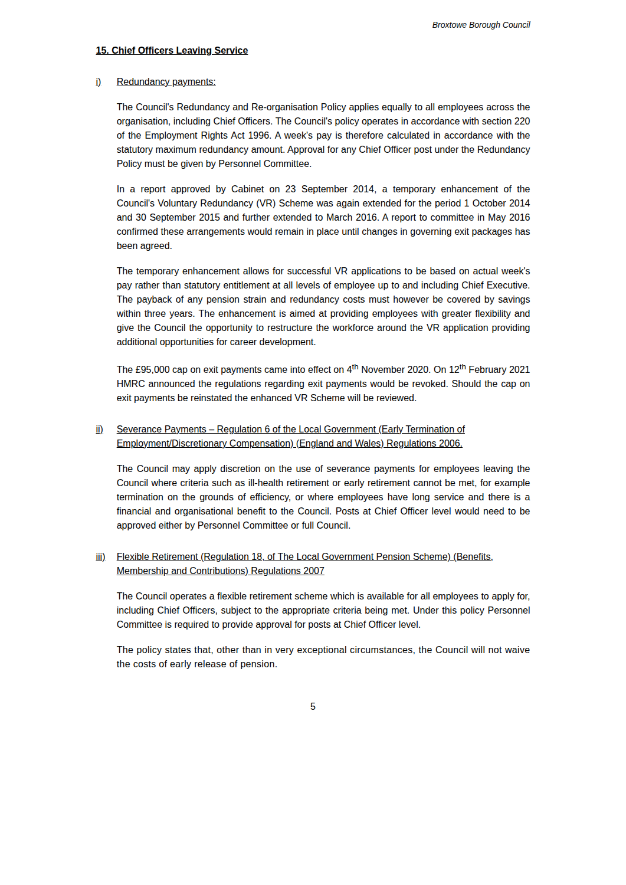Broxtowe Borough Council
15. Chief Officers Leaving Service
i) Redundancy payments:
The Council's Redundancy and Re-organisation Policy applies equally to all employees across the organisation, including Chief Officers. The Council's policy operates in accordance with section 220 of the Employment Rights Act 1996. A week's pay is therefore calculated in accordance with the statutory maximum redundancy amount. Approval for any Chief Officer post under the Redundancy Policy must be given by Personnel Committee.
In a report approved by Cabinet on 23 September 2014, a temporary enhancement of the Council's Voluntary Redundancy (VR) Scheme was again extended for the period 1 October 2014 and 30 September 2015 and further extended to March 2016. A report to committee in May 2016 confirmed these arrangements would remain in place until changes in governing exit packages has been agreed.
The temporary enhancement allows for successful VR applications to be based on actual week's pay rather than statutory entitlement at all levels of employee up to and including Chief Executive. The payback of any pension strain and redundancy costs must however be covered by savings within three years. The enhancement is aimed at providing employees with greater flexibility and give the Council the opportunity to restructure the workforce around the VR application providing additional opportunities for career development.
The £95,000 cap on exit payments came into effect on 4th November 2020. On 12th February 2021 HMRC announced the regulations regarding exit payments would be revoked. Should the cap on exit payments be reinstated the enhanced VR Scheme will be reviewed.
ii) Severance Payments – Regulation 6 of the Local Government (Early Termination of Employment/Discretionary Compensation) (England and Wales) Regulations 2006.
The Council may apply discretion on the use of severance payments for employees leaving the Council where criteria such as ill-health retirement or early retirement cannot be met, for example termination on the grounds of efficiency, or where employees have long service and there is a financial and organisational benefit to the Council. Posts at Chief Officer level would need to be approved either by Personnel Committee or full Council.
iii) Flexible Retirement (Regulation 18, of The Local Government Pension Scheme) (Benefits, Membership and Contributions) Regulations 2007
The Council operates a flexible retirement scheme which is available for all employees to apply for, including Chief Officers, subject to the appropriate criteria being met. Under this policy Personnel Committee is required to provide approval for posts at Chief Officer level.
The policy states that, other than in very exceptional circumstances, the Council will not waive the costs of early release of pension.
5